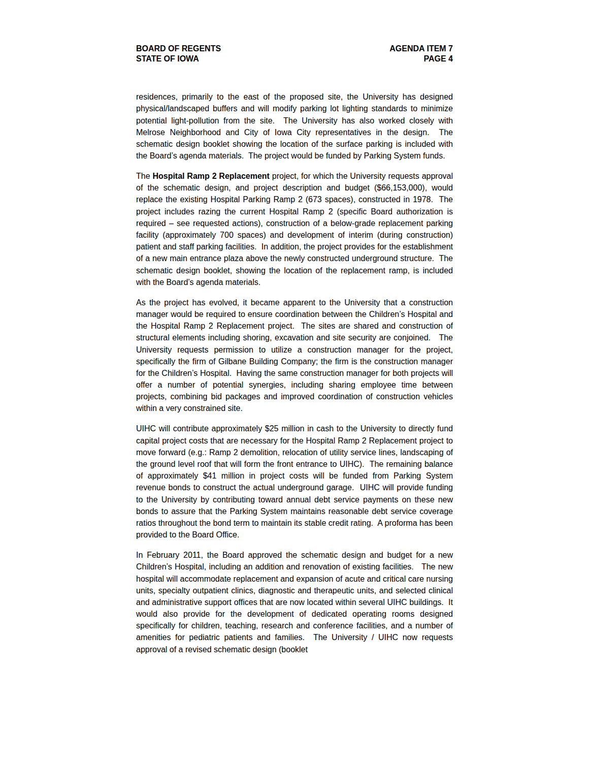| BOARD OF REGENTS | AGENDA ITEM 7 |
| STATE OF IOWA | PAGE 4 |
residences, primarily to the east of the proposed site, the University has designed physical/landscaped buffers and will modify parking lot lighting standards to minimize potential light-pollution from the site. The University has also worked closely with Melrose Neighborhood and City of Iowa City representatives in the design. The schematic design booklet showing the location of the surface parking is included with the Board’s agenda materials. The project would be funded by Parking System funds.
The Hospital Ramp 2 Replacement project, for which the University requests approval of the schematic design, and project description and budget ($66,153,000), would replace the existing Hospital Parking Ramp 2 (673 spaces), constructed in 1978. The project includes razing the current Hospital Ramp 2 (specific Board authorization is required – see requested actions), construction of a below-grade replacement parking facility (approximately 700 spaces) and development of interim (during construction) patient and staff parking facilities. In addition, the project provides for the establishment of a new main entrance plaza above the newly constructed underground structure. The schematic design booklet, showing the location of the replacement ramp, is included with the Board’s agenda materials.
As the project has evolved, it became apparent to the University that a construction manager would be required to ensure coordination between the Children’s Hospital and the Hospital Ramp 2 Replacement project. The sites are shared and construction of structural elements including shoring, excavation and site security are conjoined. The University requests permission to utilize a construction manager for the project, specifically the firm of Gilbane Building Company; the firm is the construction manager for the Children’s Hospital. Having the same construction manager for both projects will offer a number of potential synergies, including sharing employee time between projects, combining bid packages and improved coordination of construction vehicles within a very constrained site.
UIHC will contribute approximately $25 million in cash to the University to directly fund capital project costs that are necessary for the Hospital Ramp 2 Replacement project to move forward (e.g.: Ramp 2 demolition, relocation of utility service lines, landscaping of the ground level roof that will form the front entrance to UIHC). The remaining balance of approximately $41 million in project costs will be funded from Parking System revenue bonds to construct the actual underground garage. UIHC will provide funding to the University by contributing toward annual debt service payments on these new bonds to assure that the Parking System maintains reasonable debt service coverage ratios throughout the bond term to maintain its stable credit rating. A proforma has been provided to the Board Office.
In February 2011, the Board approved the schematic design and budget for a new Children’s Hospital, including an addition and renovation of existing facilities. The new hospital will accommodate replacement and expansion of acute and critical care nursing units, specialty outpatient clinics, diagnostic and therapeutic units, and selected clinical and administrative support offices that are now located within several UIHC buildings. It would also provide for the development of dedicated operating rooms designed specifically for children, teaching, research and conference facilities, and a number of amenities for pediatric patients and families. The University / UIHC now requests approval of a revised schematic design (booklet